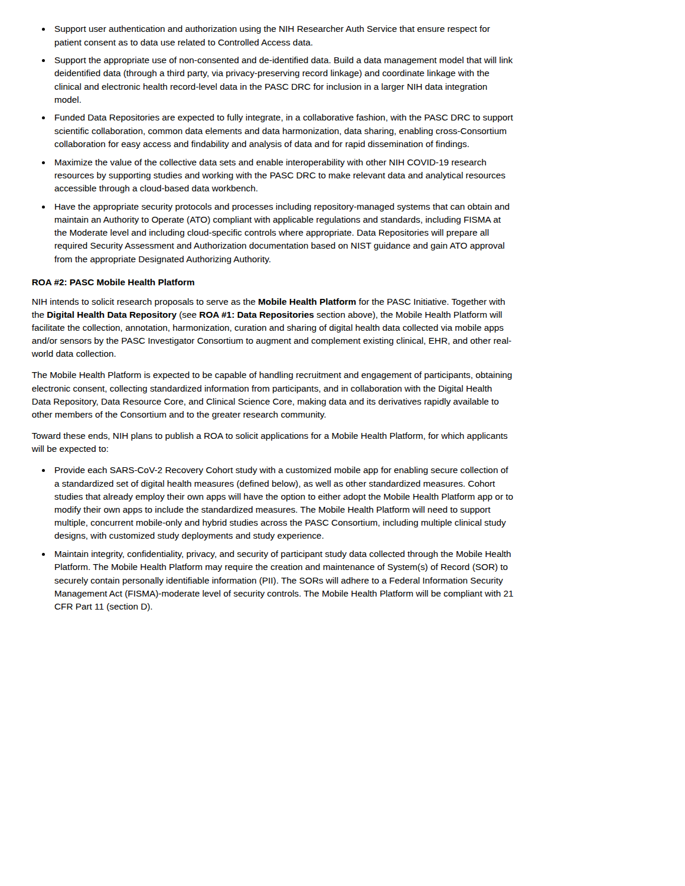Support user authentication and authorization using the NIH Researcher Auth Service that ensure respect for patient consent as to data use related to Controlled Access data.
Support the appropriate use of non-consented and de-identified data. Build a data management model that will link deidentified data (through a third party, via privacy-preserving record linkage) and coordinate linkage with the clinical and electronic health record-level data in the PASC DRC for inclusion in a larger NIH data integration model.
Funded Data Repositories are expected to fully integrate, in a collaborative fashion, with the PASC DRC to support scientific collaboration, common data elements and data harmonization, data sharing, enabling cross-Consortium collaboration for easy access and findability and analysis of data and for rapid dissemination of findings.
Maximize the value of the collective data sets and enable interoperability with other NIH COVID-19 research resources by supporting studies and working with the PASC DRC to make relevant data and analytical resources accessible through a cloud-based data workbench.
Have the appropriate security protocols and processes including repository-managed systems that can obtain and maintain an Authority to Operate (ATO) compliant with applicable regulations and standards, including FISMA at the Moderate level and including cloud-specific controls where appropriate. Data Repositories will prepare all required Security Assessment and Authorization documentation based on NIST guidance and gain ATO approval from the appropriate Designated Authorizing Authority.
ROA #2: PASC Mobile Health Platform
NIH intends to solicit research proposals to serve as the Mobile Health Platform for the PASC Initiative. Together with the Digital Health Data Repository (see ROA #1: Data Repositories section above), the Mobile Health Platform will facilitate the collection, annotation, harmonization, curation and sharing of digital health data collected via mobile apps and/or sensors by the PASC Investigator Consortium to augment and complement existing clinical, EHR, and other real-world data collection.
The Mobile Health Platform is expected to be capable of handling recruitment and engagement of participants, obtaining electronic consent, collecting standardized information from participants, and in collaboration with the Digital Health Data Repository, Data Resource Core, and Clinical Science Core, making data and its derivatives rapidly available to other members of the Consortium and to the greater research community.
Toward these ends, NIH plans to publish a ROA to solicit applications for a Mobile Health Platform, for which applicants will be expected to:
Provide each SARS-CoV-2 Recovery Cohort study with a customized mobile app for enabling secure collection of a standardized set of digital health measures (defined below), as well as other standardized measures. Cohort studies that already employ their own apps will have the option to either adopt the Mobile Health Platform app or to modify their own apps to include the standardized measures. The Mobile Health Platform will need to support multiple, concurrent mobile-only and hybrid studies across the PASC Consortium, including multiple clinical study designs, with customized study deployments and study experience.
Maintain integrity, confidentiality, privacy, and security of participant study data collected through the Mobile Health Platform. The Mobile Health Platform may require the creation and maintenance of System(s) of Record (SOR) to securely contain personally identifiable information (PII). The SORs will adhere to a Federal Information Security Management Act (FISMA)-moderate level of security controls. The Mobile Health Platform will be compliant with 21 CFR Part 11 (section D).